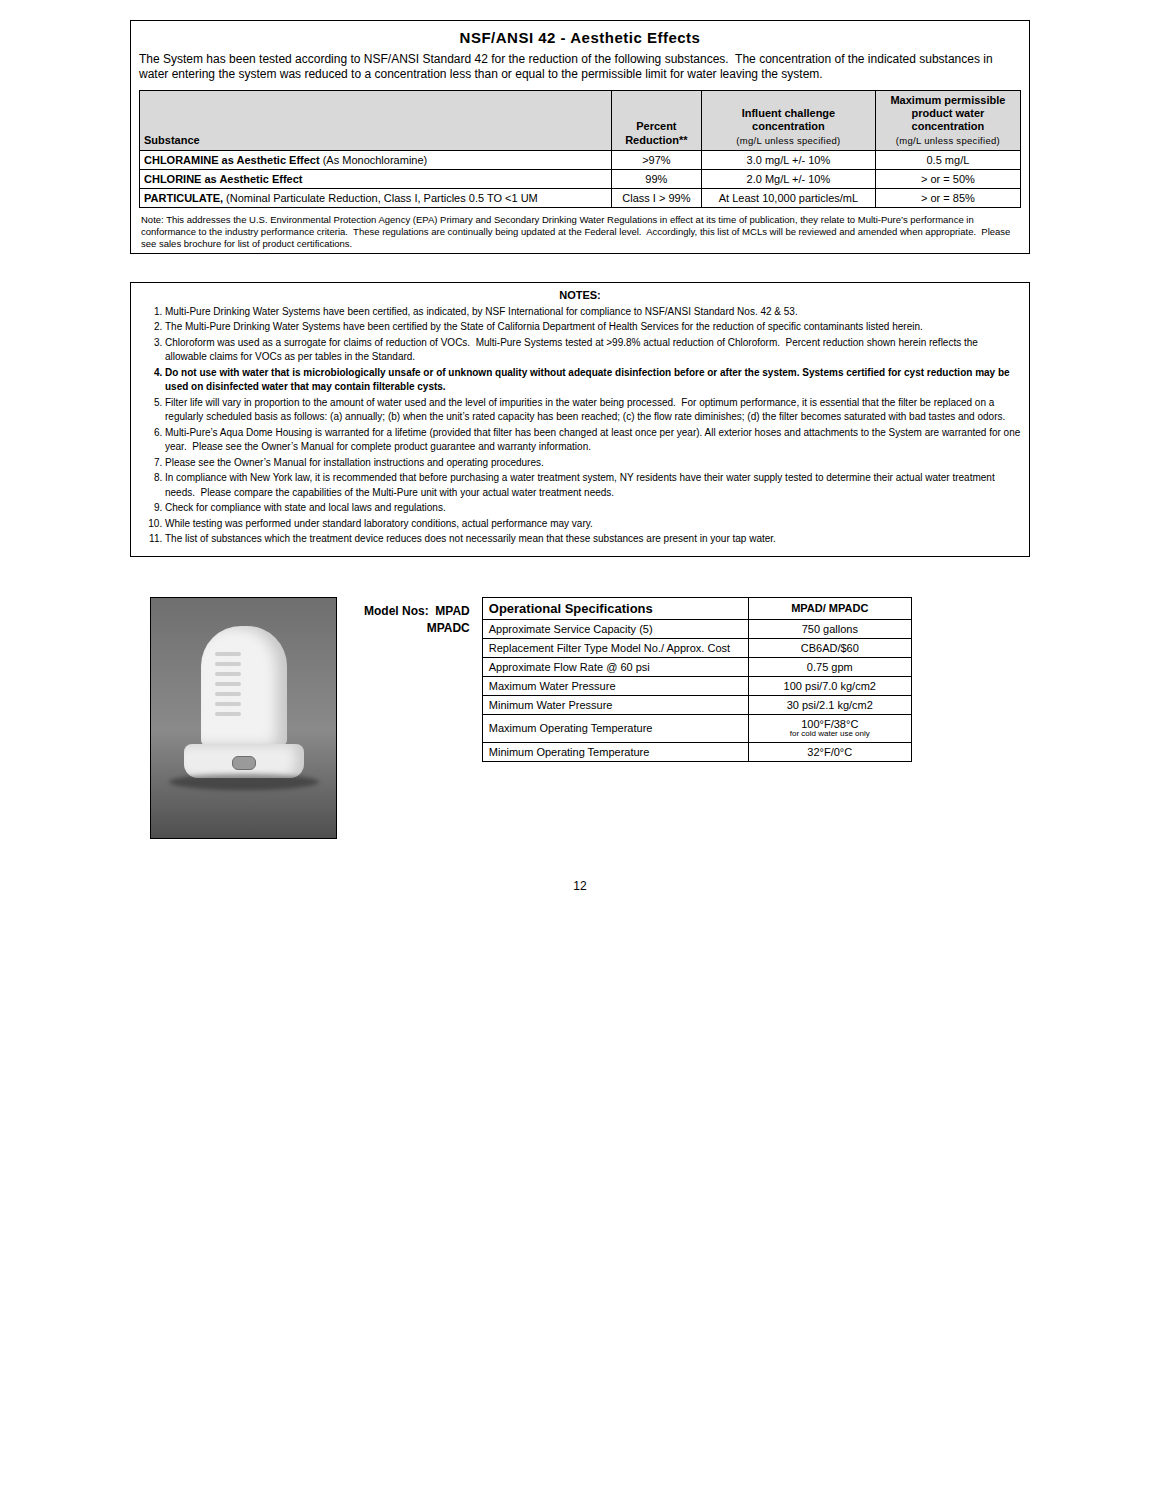NSF/ANSI 42 - Aesthetic Effects
The System has been tested according to NSF/ANSI Standard 42 for the reduction of the following substances. The concentration of the indicated substances in water entering the system was reduced to a concentration less than or equal to the permissible limit for water leaving the system.
| Substance | Percent Reduction** | Influent challenge concentration (mg/L unless specified) | Maximum permissible product water concentration (mg/L unless specified) |
| --- | --- | --- | --- |
| CHLORAMINE as Aesthetic Effect (As Monochloramine) | >97% | 3.0 mg/L +/- 10% | 0.5 mg/L |
| CHLORINE as Aesthetic Effect | 99% | 2.0 Mg/L +/- 10% | > or = 50% |
| PARTICULATE, (Nominal Particulate Reduction, Class I, Particles 0.5 TO <1 UM | Class I > 99% | At Least 10,000 particles/mL | > or = 85% |
Note: This addresses the U.S. Environmental Protection Agency (EPA) Primary and Secondary Drinking Water Regulations in effect at its time of publication, they relate to Multi-Pure’s performance in conformance to the industry performance criteria. These regulations are continually being updated at the Federal level. Accordingly, this list of MCLs will be reviewed and amended when appropriate. Please see sales brochure for list of product certifications.
NOTES:
Multi-Pure Drinking Water Systems have been certified, as indicated, by NSF International for compliance to NSF/ANSI Standard Nos. 42 & 53.
The Multi-Pure Drinking Water Systems have been certified by the State of California Department of Health Services for the reduction of specific contaminants listed herein.
Chloroform was used as a surrogate for claims of reduction of VOCs. Multi-Pure Systems tested at >99.8% actual reduction of Chloroform. Percent reduction shown herein reflects the allowable claims for VOCs as per tables in the Standard.
Do not use with water that is microbiologically unsafe or of unknown quality without adequate disinfection before or after the system. Systems certified for cyst reduction may be used on disinfected water that may contain filterable cysts.
Filter life will vary in proportion to the amount of water used and the level of impurities in the water being processed. For optimum performance, it is essential that the filter be replaced on a regularly scheduled basis as follows: (a) annually; (b) when the unit’s rated capacity has been reached; (c) the flow rate diminishes; (d) the filter becomes saturated with bad tastes and odors.
Multi-Pure’s Aqua Dome Housing is warranted for a lifetime (provided that filter has been changed at least once per year). All exterior hoses and attachments to the System are warranted for one year. Please see the Owner’s Manual for complete product guarantee and warranty information.
Please see the Owner’s Manual for installation instructions and operating procedures.
In compliance with New York law, it is recommended that before purchasing a water treatment system, NY residents have their water supply tested to determine their actual water treatment needs. Please compare the capabilities of the Multi-Pure unit with your actual water treatment needs.
Check for compliance with state and local laws and regulations.
While testing was performed under standard laboratory conditions, actual performance may vary.
The list of substances which the treatment device reduces does not necessarily mean that these substances are present in your tap water.
Model Nos: MPAD
MPADC
| Operational Specifications | MPAD/ MPADC |
| Approximate Service Capacity (5) | 750 gallons |
| Replacement Filter Type Model No./ Approx. Cost | CB6AD/$60 |
| Approximate Flow Rate @ 60 psi | 0.75 gpm |
| Maximum Water Pressure | 100 psi/7.0 kg/cm2 |
| Minimum Water Pressure | 30 psi/2.1 kg/cm2 |
| Maximum Operating Temperature | 100°F/38°C for cold water use only |
| Minimum Operating Temperature | 32°F/0°C |
12